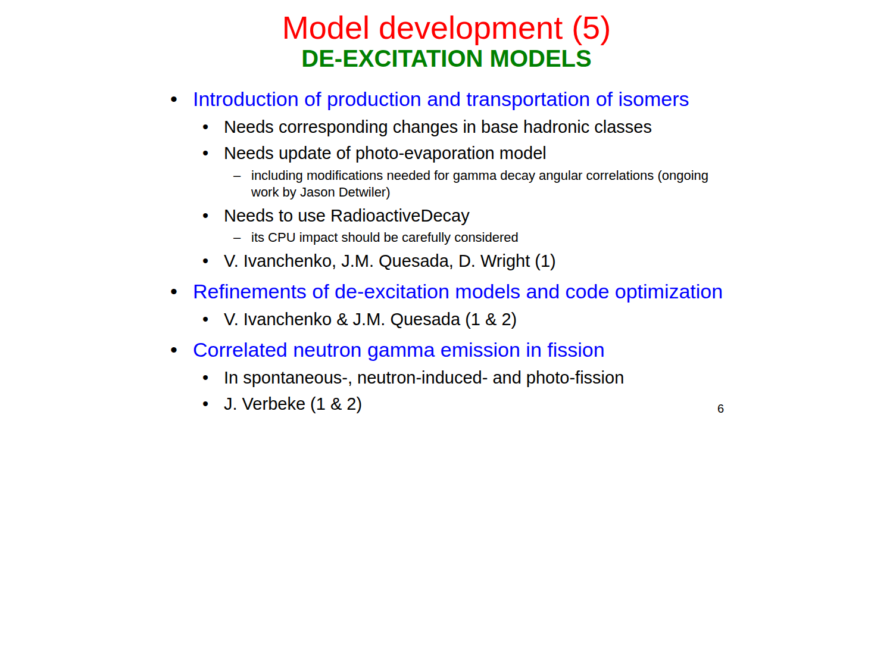Model development (5) DE-EXCITATION MODELS
Introduction of production and transportation of isomers
Needs corresponding changes in base hadronic classes
Needs update of photo-evaporation model
including modifications needed for gamma decay angular correlations (ongoing work by Jason Detwiler)
Needs to use RadioactiveDecay
its CPU impact should be carefully considered
V. Ivanchenko, J.M. Quesada, D. Wright (1)
Refinements of de-excitation models and code optimization
V. Ivanchenko & J.M. Quesada (1 & 2)
Correlated neutron gamma emission in fission
In spontaneous-, neutron-induced- and photo-fission
J. Verbeke (1 & 2)
6